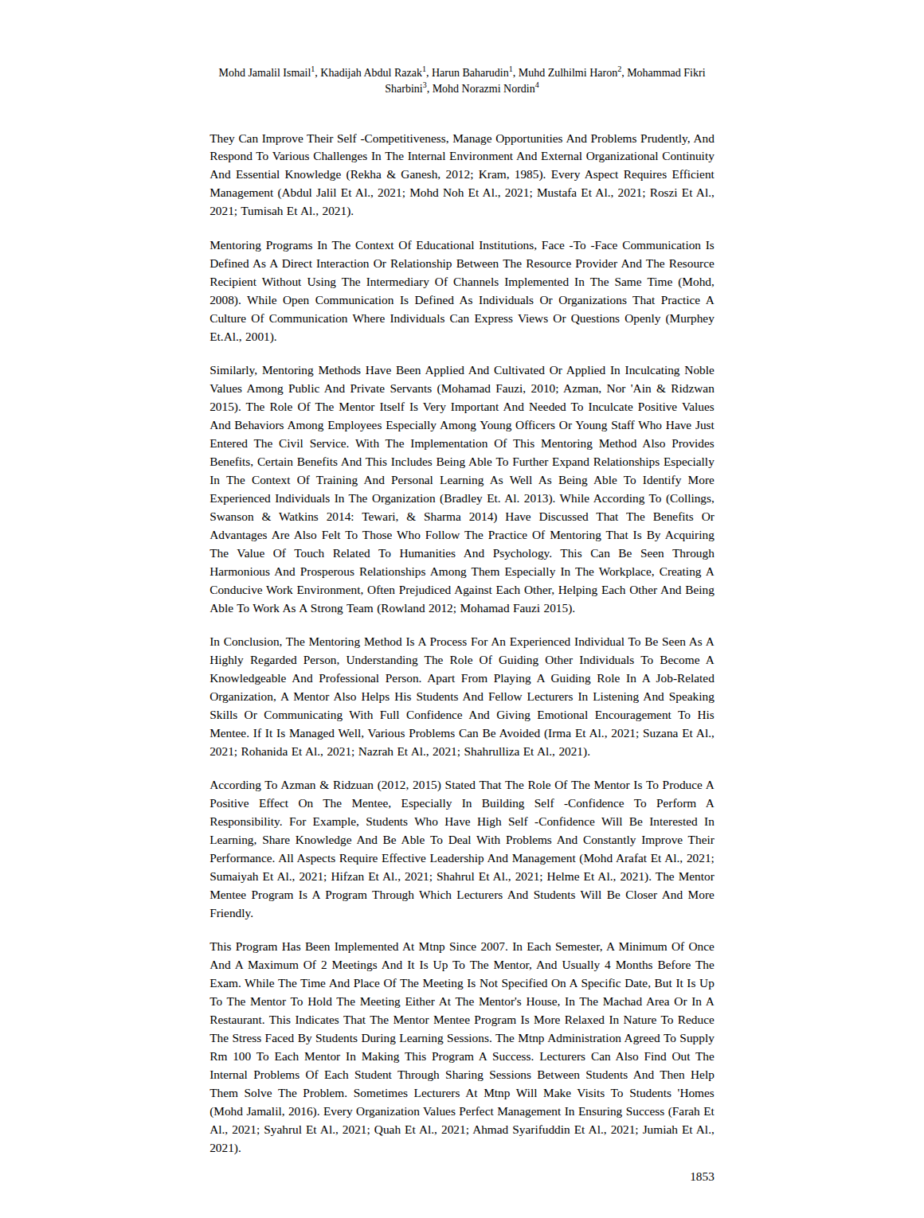Mohd Jamalil Ismail1, Khadijah Abdul Razak1, Harun Baharudin1, Muhd Zulhilmi Haron2, Mohammad Fikri Sharbini3, Mohd Norazmi Nordin4
They Can Improve Their Self -Competitiveness, Manage Opportunities And Problems Prudently, And Respond To Various Challenges In The Internal Environment And External Organizational Continuity And Essential Knowledge (Rekha & Ganesh, 2012; Kram, 1985). Every Aspect Requires Efficient Management (Abdul Jalil Et Al., 2021; Mohd Noh Et Al., 2021; Mustafa Et Al., 2021; Roszi Et Al., 2021; Tumisah Et Al., 2021).
Mentoring Programs In The Context Of Educational Institutions, Face -To -Face Communication Is Defined As A Direct Interaction Or Relationship Between The Resource Provider And The Resource Recipient Without Using The Intermediary Of Channels Implemented In The Same Time (Mohd, 2008). While Open Communication Is Defined As Individuals Or Organizations That Practice A Culture Of Communication Where Individuals Can Express Views Or Questions Openly (Murphey Et.Al., 2001).
Similarly, Mentoring Methods Have Been Applied And Cultivated Or Applied In Inculcating Noble Values Among Public And Private Servants (Mohamad Fauzi, 2010; Azman, Nor 'Ain & Ridzwan 2015). The Role Of The Mentor Itself Is Very Important And Needed To Inculcate Positive Values And Behaviors Among Employees Especially Among Young Officers Or Young Staff Who Have Just Entered The Civil Service. With The Implementation Of This Mentoring Method Also Provides Benefits, Certain Benefits And This Includes Being Able To Further Expand Relationships Especially In The Context Of Training And Personal Learning As Well As Being Able To Identify More Experienced Individuals In The Organization (Bradley Et. Al. 2013). While According To (Collings, Swanson & Watkins 2014: Tewari, & Sharma 2014) Have Discussed That The Benefits Or Advantages Are Also Felt To Those Who Follow The Practice Of Mentoring That Is By Acquiring The Value Of Touch Related To Humanities And Psychology. This Can Be Seen Through Harmonious And Prosperous Relationships Among Them Especially In The Workplace, Creating A Conducive Work Environment, Often Prejudiced Against Each Other, Helping Each Other And Being Able To Work As A Strong Team (Rowland 2012; Mohamad Fauzi 2015).
In Conclusion, The Mentoring Method Is A Process For An Experienced Individual To Be Seen As A Highly Regarded Person, Understanding The Role Of Guiding Other Individuals To Become A Knowledgeable And Professional Person. Apart From Playing A Guiding Role In A Job-Related Organization, A Mentor Also Helps His Students And Fellow Lecturers In Listening And Speaking Skills Or Communicating With Full Confidence And Giving Emotional Encouragement To His Mentee. If It Is Managed Well, Various Problems Can Be Avoided (Irma Et Al., 2021; Suzana Et Al., 2021; Rohanida Et Al., 2021; Nazrah Et Al., 2021; Shahrulliza Et Al., 2021).
According To Azman & Ridzuan (2012, 2015) Stated That The Role Of The Mentor Is To Produce A Positive Effect On The Mentee, Especially In Building Self -Confidence To Perform A Responsibility. For Example, Students Who Have High Self -Confidence Will Be Interested In Learning, Share Knowledge And Be Able To Deal With Problems And Constantly Improve Their Performance. All Aspects Require Effective Leadership And Management (Mohd Arafat Et Al., 2021; Sumaiyah Et Al., 2021; Hifzan Et Al., 2021; Shahrul Et Al., 2021; Helme Et Al., 2021). The Mentor Mentee Program Is A Program Through Which Lecturers And Students Will Be Closer And More Friendly.
This Program Has Been Implemented At Mtnp Since 2007. In Each Semester, A Minimum Of Once And A Maximum Of 2 Meetings And It Is Up To The Mentor, And Usually 4 Months Before The Exam. While The Time And Place Of The Meeting Is Not Specified On A Specific Date, But It Is Up To The Mentor To Hold The Meeting Either At The Mentor's House, In The Machad Area Or In A Restaurant. This Indicates That The Mentor Mentee Program Is More Relaxed In Nature To Reduce The Stress Faced By Students During Learning Sessions. The Mtnp Administration Agreed To Supply Rm 100 To Each Mentor In Making This Program A Success. Lecturers Can Also Find Out The Internal Problems Of Each Student Through Sharing Sessions Between Students And Then Help Them Solve The Problem. Sometimes Lecturers At Mtnp Will Make Visits To Students 'Homes (Mohd Jamalil, 2016). Every Organization Values Perfect Management In Ensuring Success (Farah Et Al., 2021; Syahrul Et Al., 2021; Quah Et Al., 2021; Ahmad Syarifuddin Et Al., 2021; Jumiah Et Al., 2021).
1853